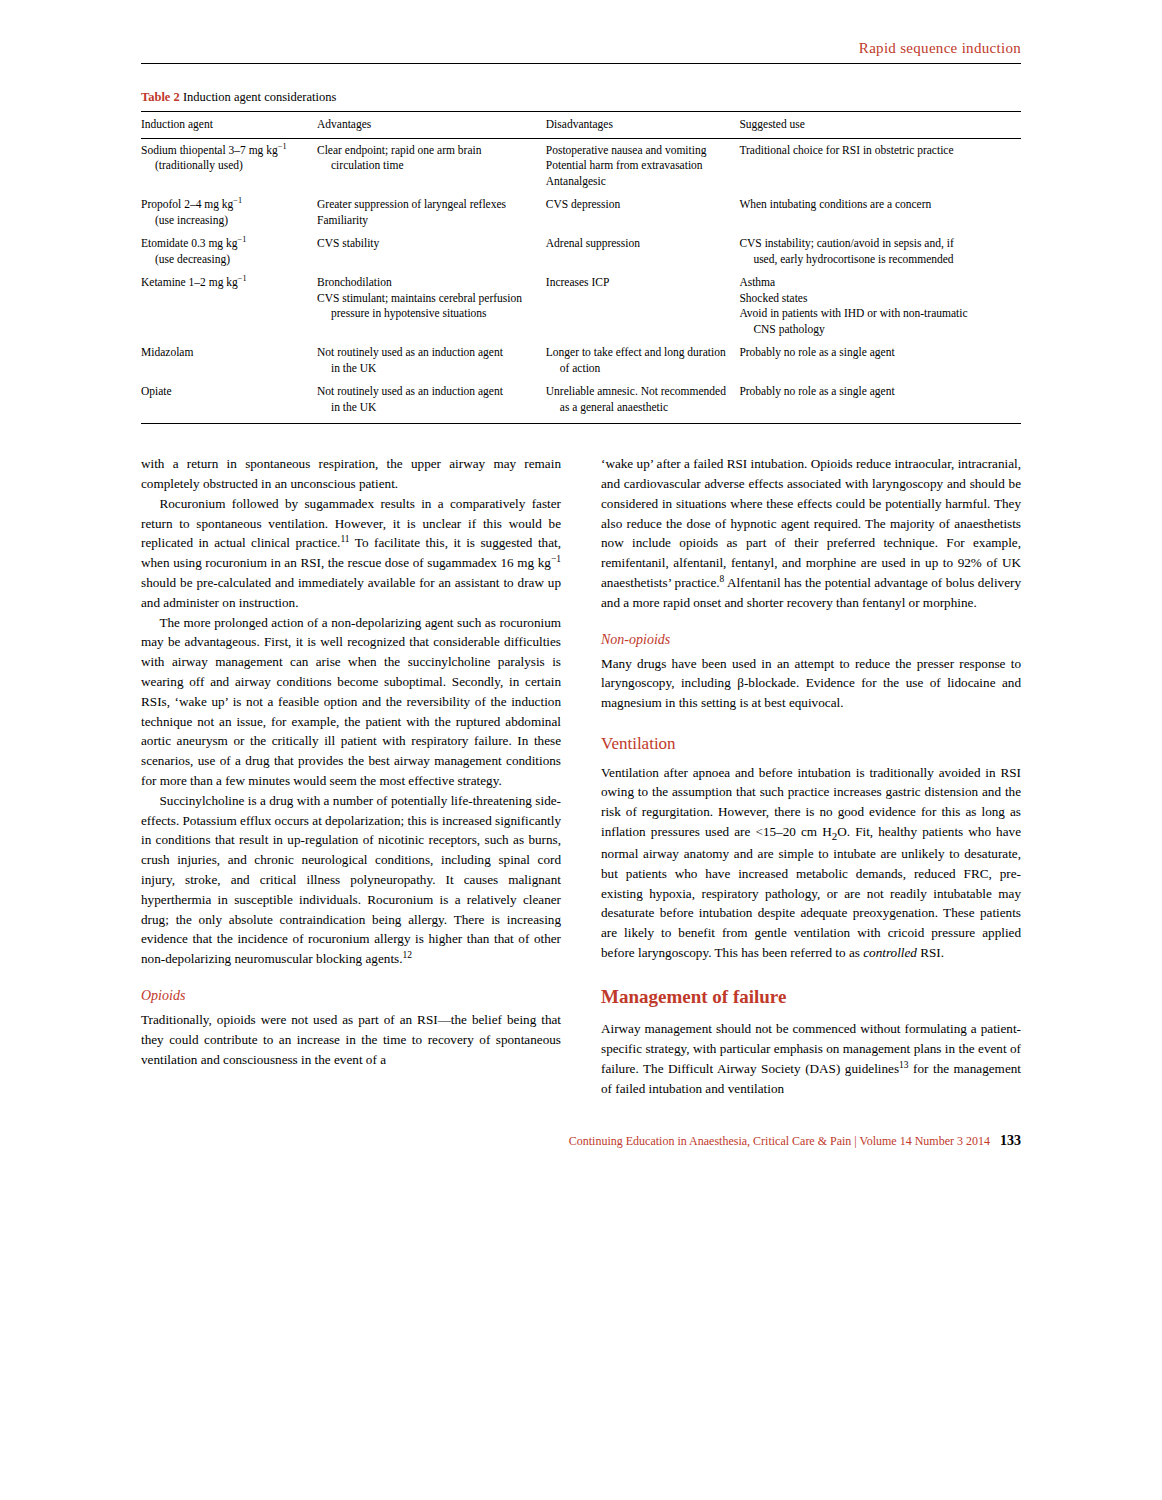Rapid sequence induction
Table 2 Induction agent considerations
| Induction agent | Advantages | Disadvantages | Suggested use |
| --- | --- | --- | --- |
| Sodium thiopental 3–7 mg kg −1 (traditionally used) | Clear endpoint; rapid one arm brain circulation time | Postoperative nausea and vomiting Potential harm from extravasation Antanalgesic | Traditional choice for RSI in obstetric practice |
| Propofol 2–4 mg kg −1 (use increasing) | Greater suppression of laryngeal reflexes Familiarity | CVS depression | When intubating conditions are a concern |
| Etomidate 0.3 mg kg −1 (use decreasing) | CVS stability | Adrenal suppression | CVS instability; caution/avoid in sepsis and, if used, early hydrocortisone is recommended |
| Ketamine 1–2 mg kg −1 | Bronchodilation CVS stimulant; maintains cerebral perfusion pressure in hypotensive situations | Increases ICP | Asthma Shocked states Avoid in patients with IHD or with non-traumatic CNS pathology |
| Midazolam | Not routinely used as an induction agent in the UK | Longer to take effect and long duration of action | Probably no role as a single agent |
| Opiate | Not routinely used as an induction agent in the UK | Unreliable amnesic. Not recommended as a general anaesthetic | Probably no role as a single agent |
with a return in spontaneous respiration, the upper airway may remain completely obstructed in an unconscious patient.
Rocuronium followed by sugammadex results in a comparatively faster return to spontaneous ventilation. However, it is unclear if this would be replicated in actual clinical practice.11 To facilitate this, it is suggested that, when using rocuronium in an RSI, the rescue dose of sugammadex 16 mg kg−1 should be pre-calculated and immediately available for an assistant to draw up and administer on instruction.
The more prolonged action of a non-depolarizing agent such as rocuronium may be advantageous. First, it is well recognized that considerable difficulties with airway management can arise when the succinylcholine paralysis is wearing off and airway conditions become suboptimal. Secondly, in certain RSIs, ‘wake up’ is not a feasible option and the reversibility of the induction technique not an issue, for example, the patient with the ruptured abdominal aortic aneurysm or the critically ill patient with respiratory failure. In these scenarios, use of a drug that provides the best airway management conditions for more than a few minutes would seem the most effective strategy.
Succinylcholine is a drug with a number of potentially life-threatening side-effects. Potassium efflux occurs at depolarization; this is increased significantly in conditions that result in up-regulation of nicotinic receptors, such as burns, crush injuries, and chronic neurological conditions, including spinal cord injury, stroke, and critical illness polyneuropathy. It causes malignant hyperthermia in susceptible individuals. Rocuronium is a relatively cleaner drug; the only absolute contraindication being allergy. There is increasing evidence that the incidence of rocuronium allergy is higher than that of other non-depolarizing neuromuscular blocking agents.12
Opioids
Traditionally, opioids were not used as part of an RSI—the belief being that they could contribute to an increase in the time to recovery of spontaneous ventilation and consciousness in the event of a
‘wake up’ after a failed RSI intubation. Opioids reduce intraocular, intracranial, and cardiovascular adverse effects associated with laryngoscopy and should be considered in situations where these effects could be potentially harmful. They also reduce the dose of hypnotic agent required. The majority of anaesthetists now include opioids as part of their preferred technique. For example, remifentanil, alfentanil, fentanyl, and morphine are used in up to 92% of UK anaesthetists’ practice.8 Alfentanil has the potential advantage of bolus delivery and a more rapid onset and shorter recovery than fentanyl or morphine.
Non-opioids
Many drugs have been used in an attempt to reduce the presser response to laryngoscopy, including β-blockade. Evidence for the use of lidocaine and magnesium in this setting is at best equivocal.
Ventilation
Ventilation after apnoea and before intubation is traditionally avoided in RSI owing to the assumption that such practice increases gastric distension and the risk of regurgitation. However, there is no good evidence for this as long as inflation pressures used are <15–20 cm H2O. Fit, healthy patients who have normal airway anatomy and are simple to intubate are unlikely to desaturate, but patients who have increased metabolic demands, reduced FRC, pre-existing hypoxia, respiratory pathology, or are not readily intubatable may desaturate before intubation despite adequate preoxygenation. These patients are likely to benefit from gentle ventilation with cricoid pressure applied before laryngoscopy. This has been referred to as controlled RSI.
Management of failure
Airway management should not be commenced without formulating a patient-specific strategy, with particular emphasis on management plans in the event of failure. The Difficult Airway Society (DAS) guidelines13 for the management of failed intubation and ventilation
Continuing Education in Anaesthesia, Critical Care & Pain | Volume 14 Number 3 2014133